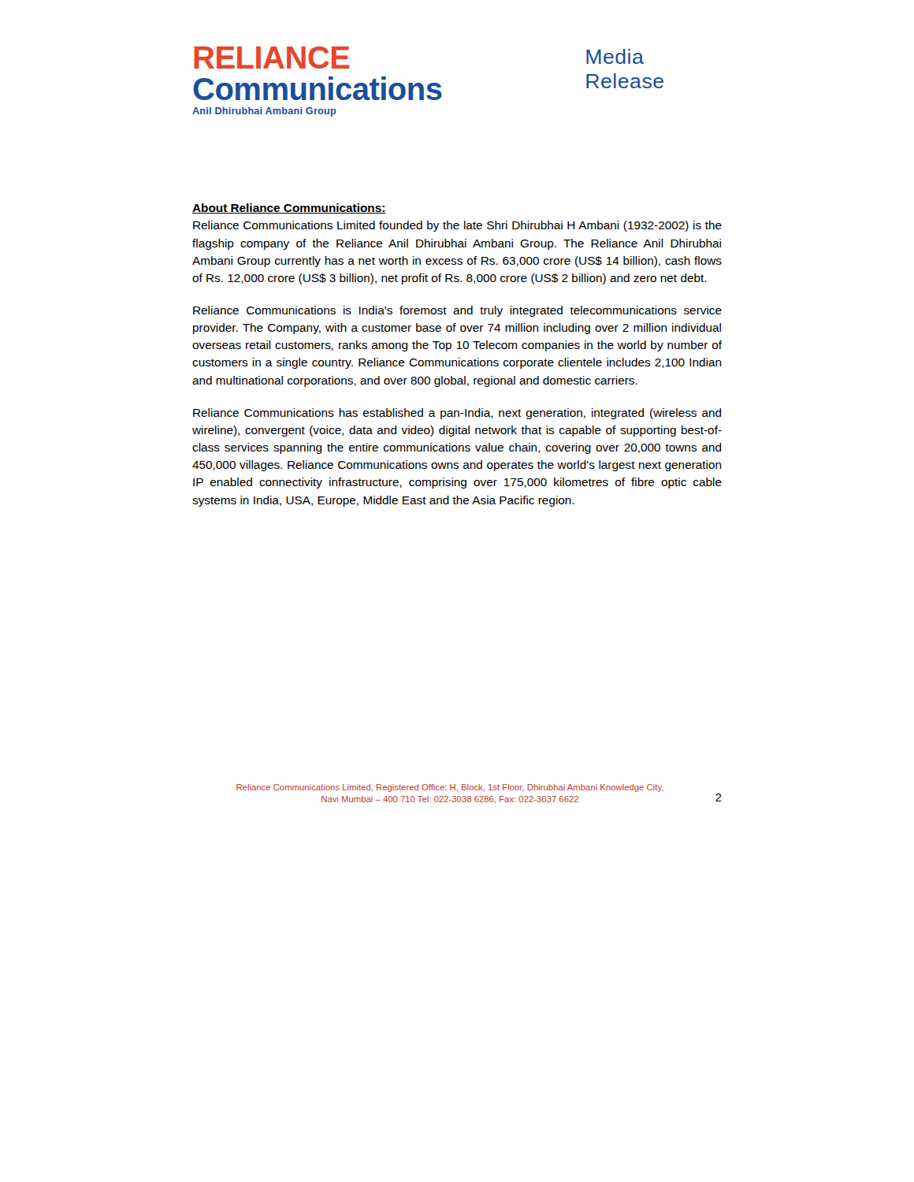RELIANCE Communications
Anil Dhirubhai Ambani Group
Media Release
About Reliance Communications:
Reliance Communications Limited founded by the late Shri Dhirubhai H Ambani (1932-2002) is the flagship company of the Reliance Anil Dhirubhai Ambani Group. The Reliance Anil Dhirubhai Ambani Group currently has a net worth in excess of Rs. 63,000 crore (US$ 14 billion), cash flows of Rs. 12,000 crore (US$ 3 billion), net profit of Rs. 8,000 crore (US$ 2 billion) and zero net debt.
Reliance Communications is India's foremost and truly integrated telecommunications service provider. The Company, with a customer base of over 74 million including over 2 million individual overseas retail customers, ranks among the Top 10 Telecom companies in the world by number of customers in a single country. Reliance Communications corporate clientele includes 2,100 Indian and multinational corporations, and over 800 global, regional and domestic carriers.
Reliance Communications has established a pan-India, next generation, integrated (wireless and wireline), convergent (voice, data and video) digital network that is capable of supporting best-of-class services spanning the entire communications value chain, covering over 20,000 towns and 450,000 villages. Reliance Communications owns and operates the world's largest next generation IP enabled connectivity infrastructure, comprising over 175,000 kilometres of fibre optic cable systems in India, USA, Europe, Middle East and the Asia Pacific region.
Reliance Communications Limited, Registered Office: H, Block, 1st Floor, Dhirubhai Ambani Knowledge City,
Navi Mumbai – 400 710 Tel: 022-3038 6286, Fax: 022-3037 6622
2